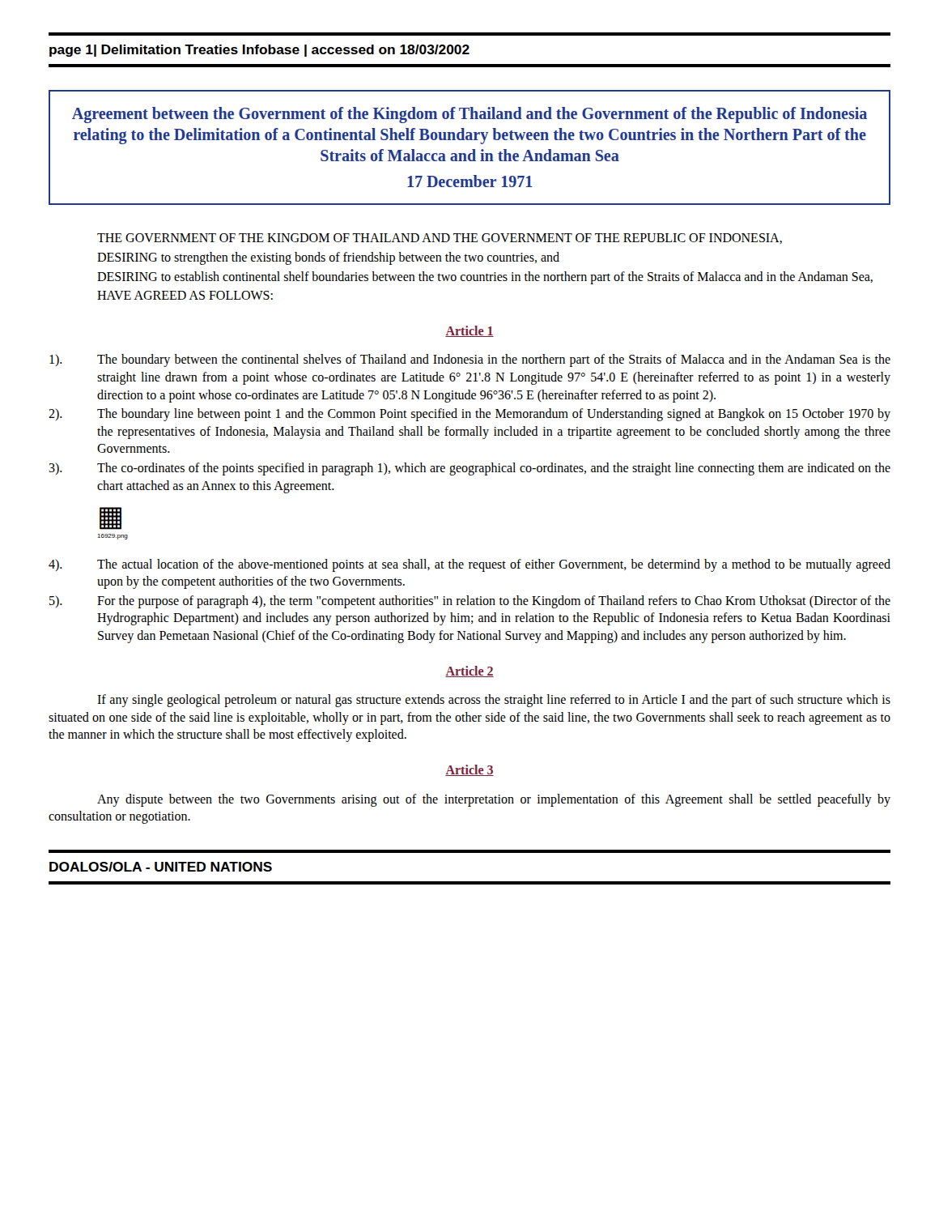page 1| Delimitation Treaties Infobase | accessed on 18/03/2002
Agreement between the Government of the Kingdom of Thailand and the Government of the Republic of Indonesia relating to the Delimitation of a Continental Shelf Boundary between the two Countries in the Northern Part of the Straits of Malacca and in the Andaman Sea 17 December 1971
THE GOVERNMENT OF THE KINGDOM OF THAILAND AND THE GOVERNMENT OF THE REPUBLIC OF INDONESIA,
DESIRING to strengthen the existing bonds of friendship between the two countries, and
DESIRING to establish continental shelf boundaries between the two countries in the northern part of the Straits of Malacca and in the Andaman Sea,
HAVE AGREED AS FOLLOWS:
Article 1
1). The boundary between the continental shelves of Thailand and Indonesia in the northern part of the Straits of Malacca and in the Andaman Sea is the straight line drawn from a point whose co-ordinates are Latitude 6° 21'.8 N Longitude 97° 54'.0 E (hereinafter referred to as point 1) in a westerly direction to a point whose co-ordinates are Latitude 7° 05'.8 N Longitude 96°36'.5 E (hereinafter referred to as point 2).
2). The boundary line between point 1 and the Common Point specified in the Memorandum of Understanding signed at Bangkok on 15 October 1970 by the representatives of Indonesia, Malaysia and Thailand shall be formally included in a tripartite agreement to be concluded shortly among the three Governments.
3). The co-ordinates of the points specified in paragraph 1), which are geographical co-ordinates, and the straight line connecting them are indicated on the chart attached as an Annex to this Agreement.
▦
16929.png
4). The actual location of the above-mentioned points at sea shall, at the request of either Government, be determind by a method to be mutually agreed upon by the competent authorities of the two Governments.
5). For the purpose of paragraph 4), the term "competent authorities" in relation to the Kingdom of Thailand refers to Chao Krom Uthoksat (Director of the Hydrographic Department) and includes any person authorized by him; and in relation to the Republic of Indonesia refers to Ketua Badan Koordinasi Survey dan Pemetaan Nasional (Chief of the Co-ordinating Body for National Survey and Mapping) and includes any person authorized by him.
Article 2
If any single geological petroleum or natural gas structure extends across the straight line referred to in Article I and the part of such structure which is situated on one side of the said line is exploitable, wholly or in part, from the other side of the said line, the two Governments shall seek to reach agreement as to the manner in which the structure shall be most effectively exploited.
Article 3
Any dispute between the two Governments arising out of the interpretation or implementation of this Agreement shall be settled peacefully by consultation or negotiation.
DOALOS/OLA - UNITED NATIONS